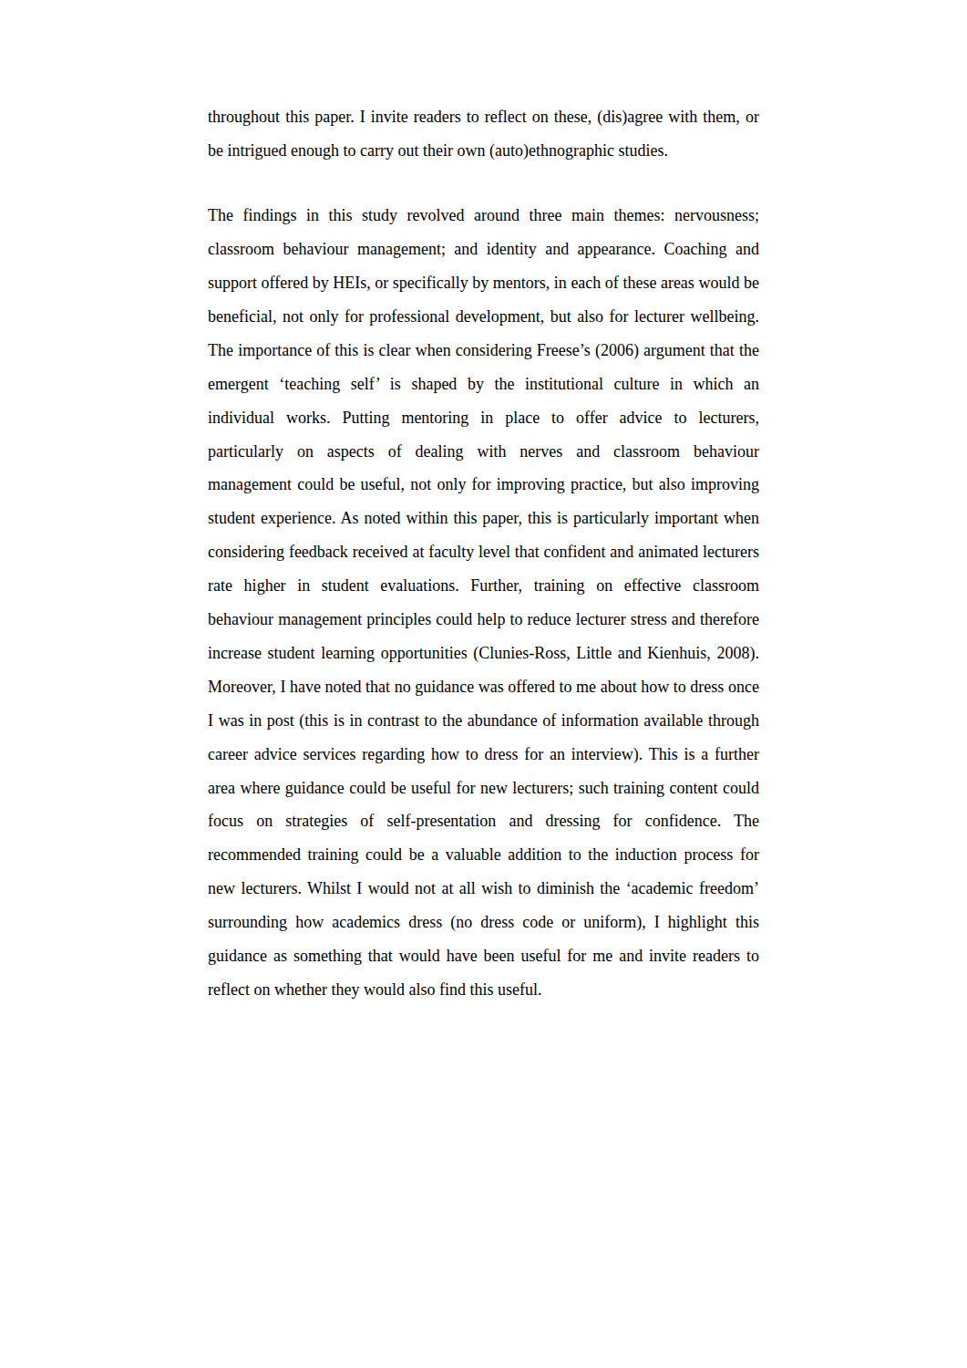throughout this paper. I invite readers to reflect on these, (dis)agree with them, or be intrigued enough to carry out their own (auto)ethnographic studies.
The findings in this study revolved around three main themes: nervousness; classroom behaviour management; and identity and appearance. Coaching and support offered by HEIs, or specifically by mentors, in each of these areas would be beneficial, not only for professional development, but also for lecturer wellbeing. The importance of this is clear when considering Freese’s (2006) argument that the emergent ‘teaching self’ is shaped by the institutional culture in which an individual works. Putting mentoring in place to offer advice to lecturers, particularly on aspects of dealing with nerves and classroom behaviour management could be useful, not only for improving practice, but also improving student experience. As noted within this paper, this is particularly important when considering feedback received at faculty level that confident and animated lecturers rate higher in student evaluations. Further, training on effective classroom behaviour management principles could help to reduce lecturer stress and therefore increase student learning opportunities (Clunies-Ross, Little and Kienhuis, 2008). Moreover, I have noted that no guidance was offered to me about how to dress once I was in post (this is in contrast to the abundance of information available through career advice services regarding how to dress for an interview). This is a further area where guidance could be useful for new lecturers; such training content could focus on strategies of self-presentation and dressing for confidence. The recommended training could be a valuable addition to the induction process for new lecturers. Whilst I would not at all wish to diminish the ‘academic freedom’ surrounding how academics dress (no dress code or uniform), I highlight this guidance as something that would have been useful for me and invite readers to reflect on whether they would also find this useful.